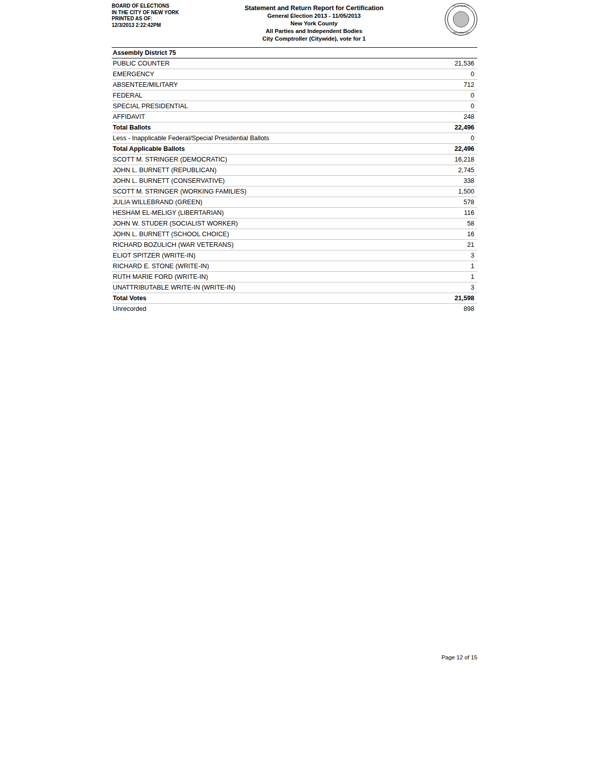BOARD OF ELECTIONS
IN THE CITY OF NEW YORK
PRINTED AS OF:
12/3/2013 2:22:42PM
Statement and Return Report for Certification
General Election 2013 - 11/05/2013
New York County
All Parties and Independent Bodies
City Comptroller (Citywide), vote for 1
BOARD OF ELECTIONS
NEW YORK CITY
Assembly District 75
| PUBLIC COUNTER | 21,536 |
| EMERGENCY | 0 |
| ABSENTEE/MILITARY | 712 |
| FEDERAL | 0 |
| SPECIAL PRESIDENTIAL | 0 |
| AFFIDAVIT | 248 |
| Total Ballots | 22,496 |
| Less - Inapplicable Federal/Special Presidential Ballots | 0 |
| Total Applicable Ballots | 22,496 |
| SCOTT M. STRINGER (DEMOCRATIC) | 16,218 |
| JOHN L. BURNETT (REPUBLICAN) | 2,745 |
| JOHN L. BURNETT (CONSERVATIVE) | 338 |
| SCOTT M. STRINGER (WORKING FAMILIES) | 1,500 |
| JULIA WILLEBRAND (GREEN) | 578 |
| HESHAM EL-MELIGY (LIBERTARIAN) | 116 |
| JOHN W. STUDER (SOCIALIST WORKER) | 58 |
| JOHN L. BURNETT (SCHOOL CHOICE) | 16 |
| RICHARD BOZULICH (WAR VETERANS) | 21 |
| ELIOT SPITZER (WRITE-IN) | 3 |
| RICHARD E. STONE (WRITE-IN) | 1 |
| RUTH MARIE FORD (WRITE-IN) | 1 |
| UNATTRIBUTABLE WRITE-IN (WRITE-IN) | 3 |
| Total Votes | 21,598 |
| Unrecorded | 898 |
Page 12 of 15